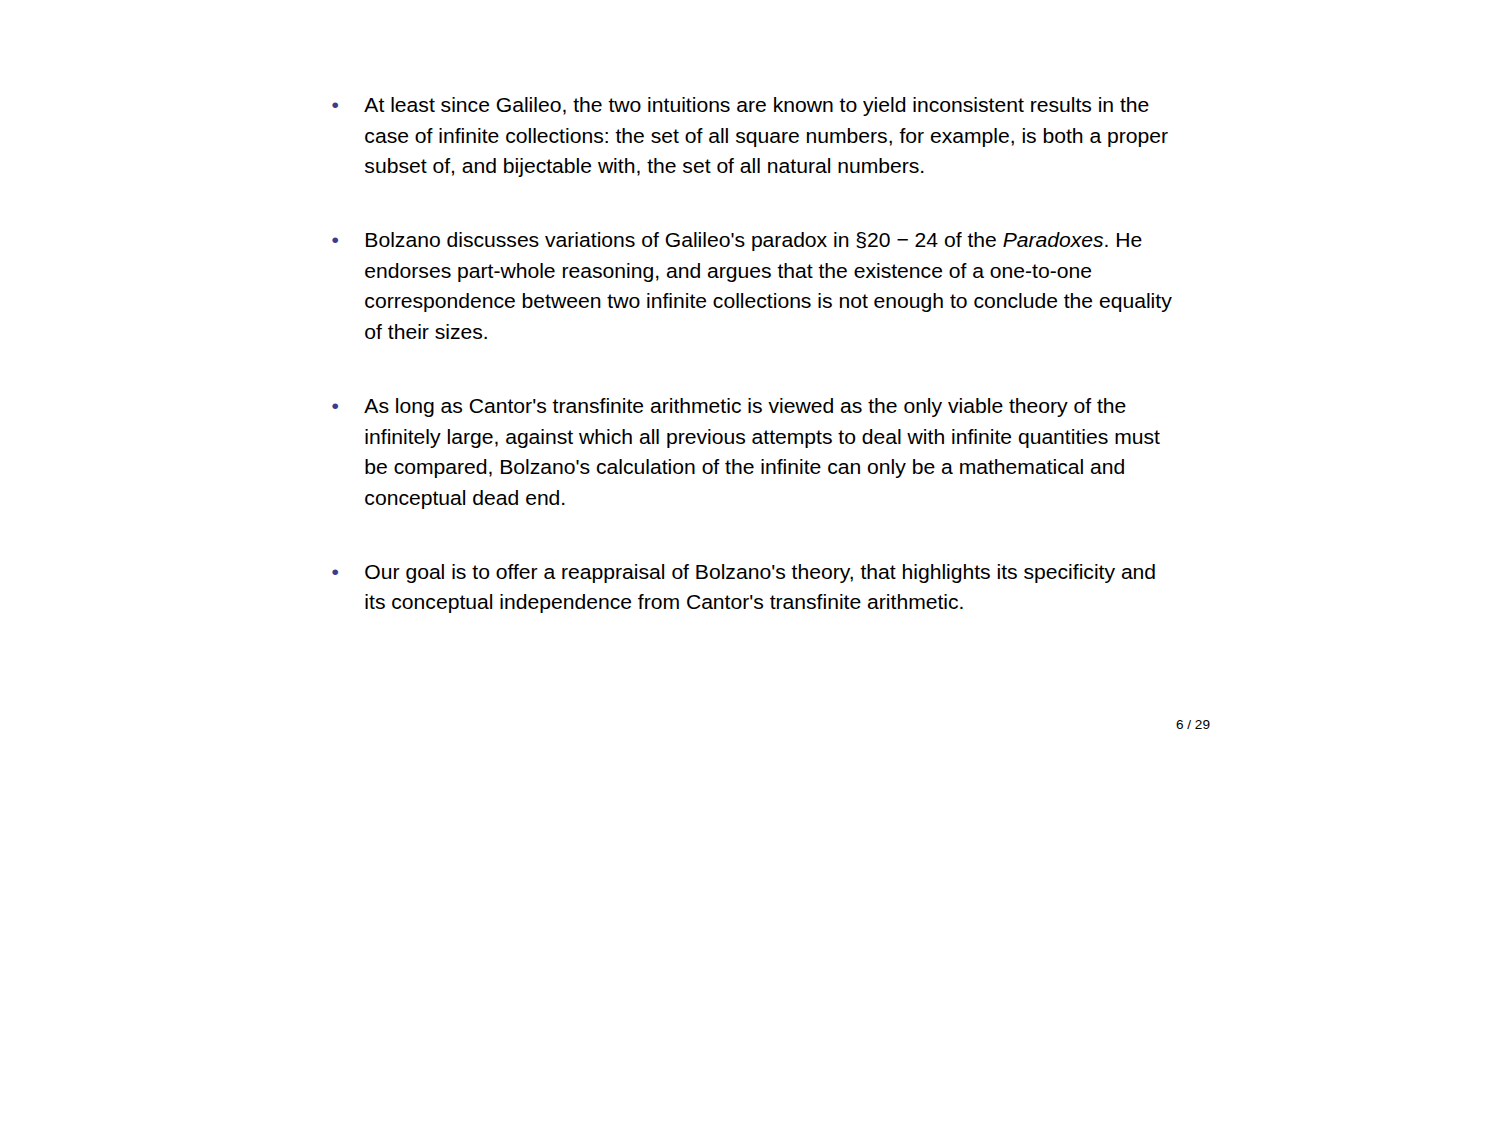At least since Galileo, the two intuitions are known to yield inconsistent results in the case of infinite collections: the set of all square numbers, for example, is both a proper subset of, and bijectable with, the set of all natural numbers.
Bolzano discusses variations of Galileo's paradox in §20 − 24 of the Paradoxes. He endorses part-whole reasoning, and argues that the existence of a one-to-one correspondence between two infinite collections is not enough to conclude the equality of their sizes.
As long as Cantor's transfinite arithmetic is viewed as the only viable theory of the infinitely large, against which all previous attempts to deal with infinite quantities must be compared, Bolzano's calculation of the infinite can only be a mathematical and conceptual dead end.
Our goal is to offer a reappraisal of Bolzano's theory, that highlights its specificity and its conceptual independence from Cantor's transfinite arithmetic.
6 / 29